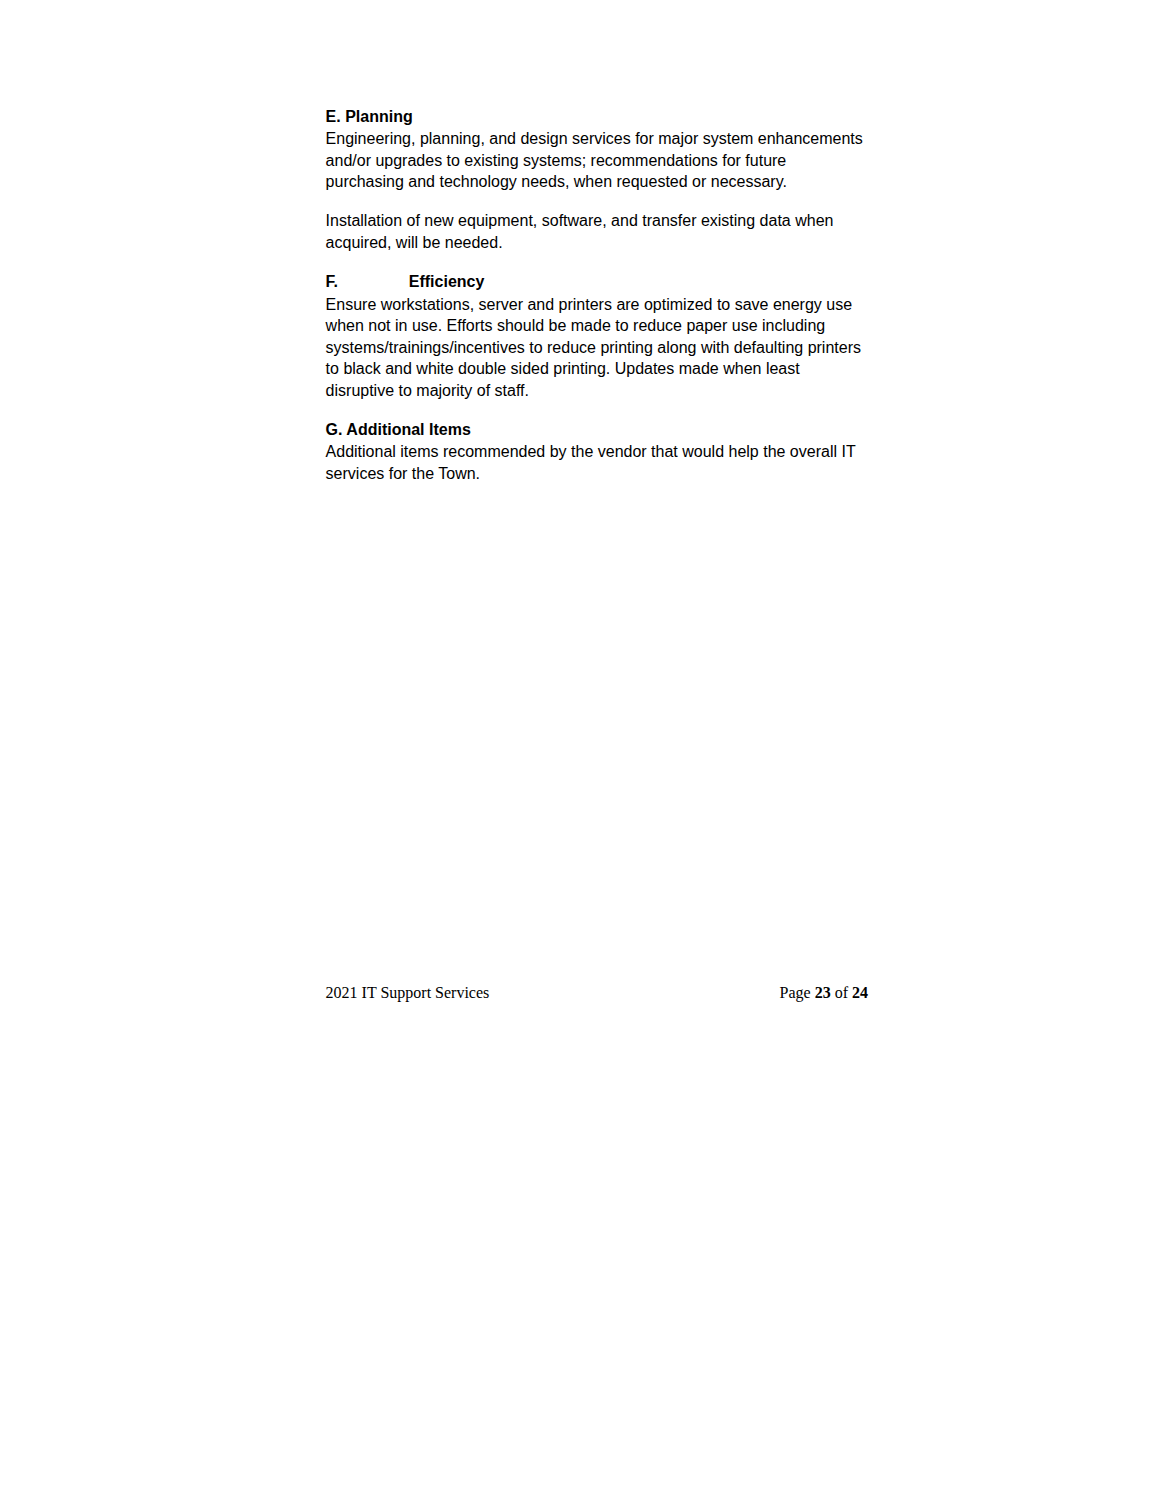E. Planning
Engineering, planning, and design services for major system enhancements and/or upgrades to existing systems; recommendations for future purchasing and technology needs, when requested or necessary.
Installation of new equipment, software, and transfer existing data when acquired, will be needed.
F. Efficiency
Ensure workstations, server and printers are optimized to save energy use when not in use. Efforts should be made to reduce paper use including systems/trainings/incentives to reduce printing along with defaulting printers to black and white double sided printing. Updates made when least disruptive to majority of staff.
G. Additional Items
Additional items recommended by the vendor that would help the overall IT services for the Town.
2021 IT Support Services
Page 23 of 24